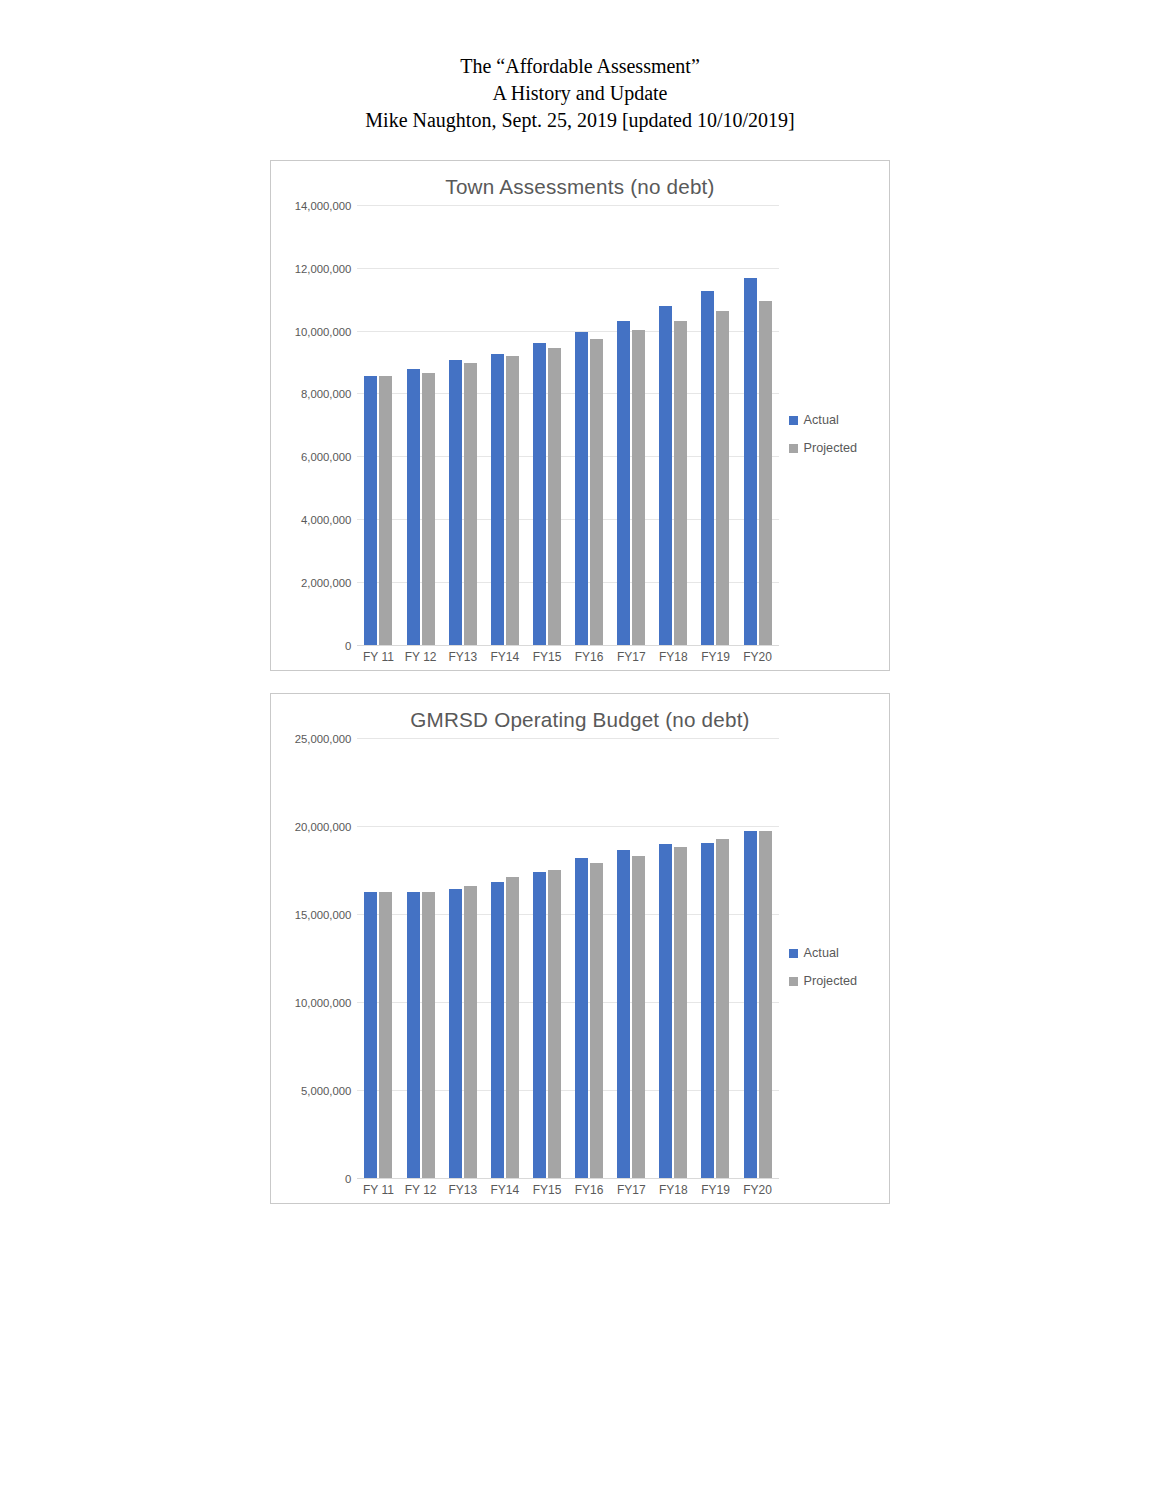The “Affordable Assessment”
A History and Update
Mike Naughton, Sept. 25, 2019 [updated 10/10/2019]
Town Assessments (no debt)
14,000,000
12,000,000
10,000,000
8,000,000
6,000,000
4,000,000
2,000,000
0
FY 11 FY 12 FY13 FY14 FY15 FY16 FY17 FY18 FY19 FY20
Actual
Projected
GMRSD Operating Budget (no debt)
25,000,000
20,000,000
15,000,000
10,000,000
5,000,000
0
FY 11 FY 12 FY13 FY14 FY15 FY16 FY17 FY18 FY19 FY20
Actual
Projected